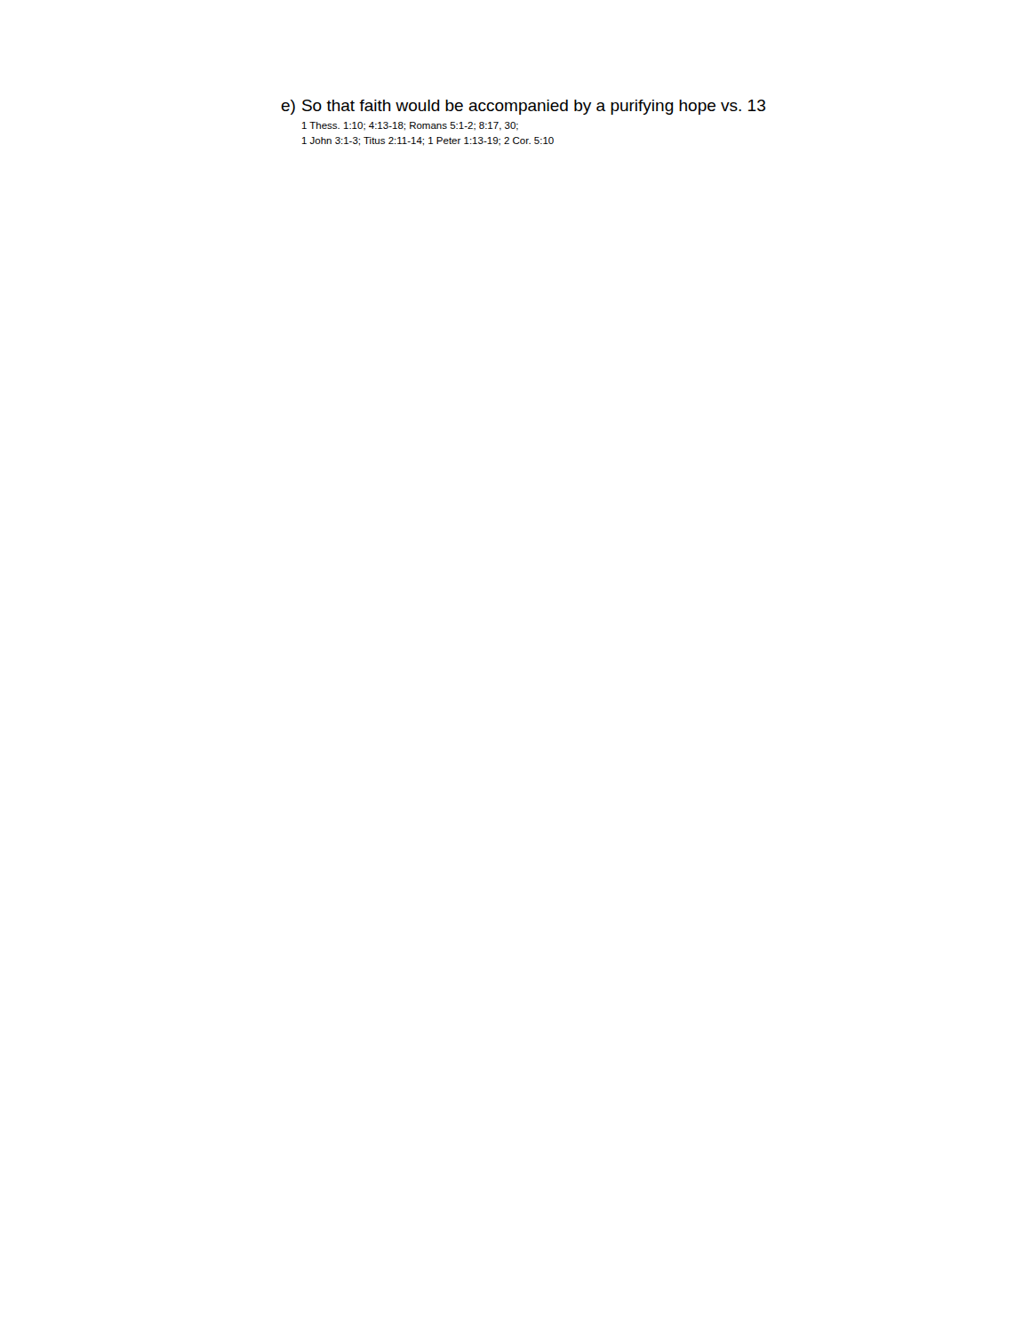e)
So that faith would be accompanied by a purifying hope vs. 13
1 Thess. 1:10; 4:13-18; Romans 5:1-2; 8:17, 30;
1 John 3:1-3; Titus 2:11-14; 1 Peter 1:13-19; 2 Cor. 5:10